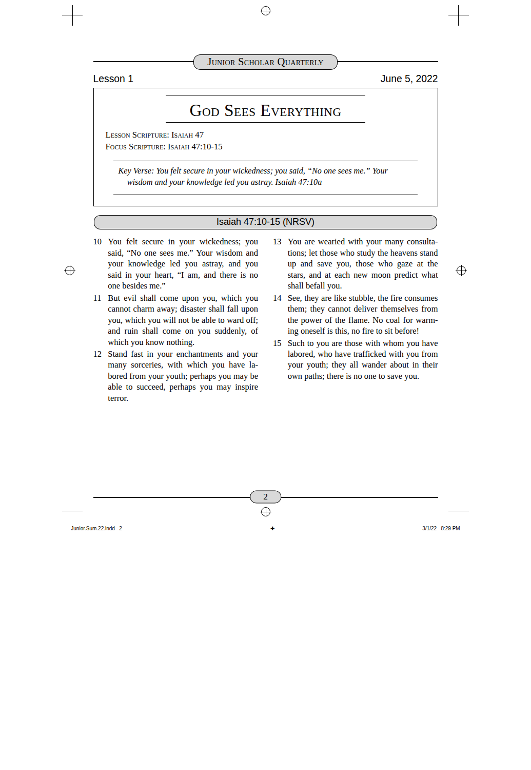Junior Scholar Quarterly
Lesson 1 June 5, 2022
God Sees Everything
Lesson Scripture: Isaiah 47
Focus Scripture: Isaiah 47:10-15
Key Verse: You felt secure in your wickedness; you said, “No one sees me.” Your wisdom and your knowledge led you astray. Isaiah 47:10a
Isaiah 47:10-15 (NRSV)
10 You felt secure in your wickedness; you said, “No one sees me.” Your wisdom and your knowledge led you astray, and you said in your heart, “I am, and there is no one besides me.”
11 But evil shall come upon you, which you cannot charm away; disaster shall fall upon you, which you will not be able to ward off; and ruin shall come on you suddenly, of which you know nothing.
12 Stand fast in your enchantments and your many sorceries, with which you have labored from your youth; perhaps you may be able to succeed, perhaps you may inspire terror.
13 You are wearied with your many consultations; let those who study the heavens stand up and save you, those who gaze at the stars, and at each new moon predict what shall befall you.
14 See, they are like stubble, the fire consumes them; they cannot deliver themselves from the power of the flame. No coal for warming oneself is this, no fire to sit before!
15 Such to you are those with whom you have labored, who have trafficked with you from your youth; they all wander about in their own paths; there is no one to save you.
2
Junior.Sum.22.indd 2 ✚ 3/1/22 8:29 PM